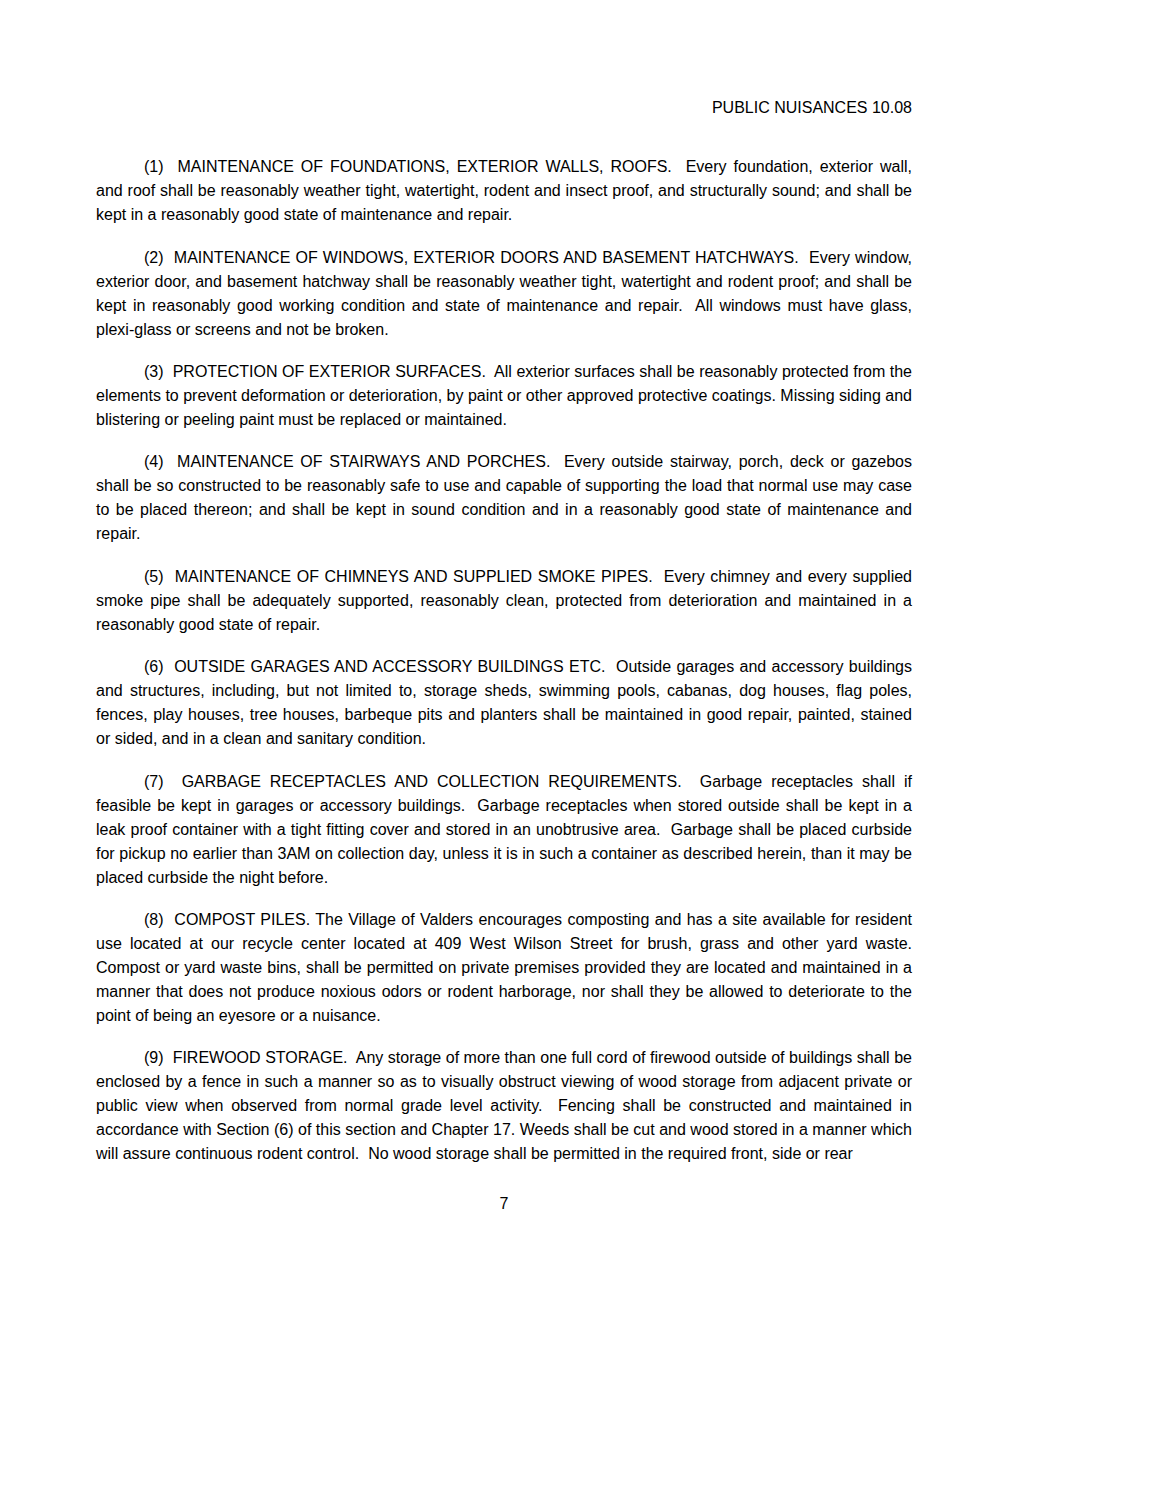PUBLIC NUISANCES 10.08
(1) MAINTENANCE OF FOUNDATIONS, EXTERIOR WALLS, ROOFS. Every foundation, exterior wall, and roof shall be reasonably weather tight, watertight, rodent and insect proof, and structurally sound; and shall be kept in a reasonably good state of maintenance and repair.
(2) MAINTENANCE OF WINDOWS, EXTERIOR DOORS AND BASEMENT HATCHWAYS. Every window, exterior door, and basement hatchway shall be reasonably weather tight, watertight and rodent proof; and shall be kept in reasonably good working condition and state of maintenance and repair. All windows must have glass, plexi-glass or screens and not be broken.
(3) PROTECTION OF EXTERIOR SURFACES. All exterior surfaces shall be reasonably protected from the elements to prevent deformation or deterioration, by paint or other approved protective coatings. Missing siding and blistering or peeling paint must be replaced or maintained.
(4) MAINTENANCE OF STAIRWAYS AND PORCHES. Every outside stairway, porch, deck or gazebos shall be so constructed to be reasonably safe to use and capable of supporting the load that normal use may case to be placed thereon; and shall be kept in sound condition and in a reasonably good state of maintenance and repair.
(5) MAINTENANCE OF CHIMNEYS AND SUPPLIED SMOKE PIPES. Every chimney and every supplied smoke pipe shall be adequately supported, reasonably clean, protected from deterioration and maintained in a reasonably good state of repair.
(6) OUTSIDE GARAGES AND ACCESSORY BUILDINGS ETC. Outside garages and accessory buildings and structures, including, but not limited to, storage sheds, swimming pools, cabanas, dog houses, flag poles, fences, play houses, tree houses, barbeque pits and planters shall be maintained in good repair, painted, stained or sided, and in a clean and sanitary condition.
(7) GARBAGE RECEPTACLES AND COLLECTION REQUIREMENTS. Garbage receptacles shall if feasible be kept in garages or accessory buildings. Garbage receptacles when stored outside shall be kept in a leak proof container with a tight fitting cover and stored in an unobtrusive area. Garbage shall be placed curbside for pickup no earlier than 3AM on collection day, unless it is in such a container as described herein, than it may be placed curbside the night before.
(8) COMPOST PILES. The Village of Valders encourages composting and has a site available for resident use located at our recycle center located at 409 West Wilson Street for brush, grass and other yard waste. Compost or yard waste bins, shall be permitted on private premises provided they are located and maintained in a manner that does not produce noxious odors or rodent harborage, nor shall they be allowed to deteriorate to the point of being an eyesore or a nuisance.
(9) FIREWOOD STORAGE. Any storage of more than one full cord of firewood outside of buildings shall be enclosed by a fence in such a manner so as to visually obstruct viewing of wood storage from adjacent private or public view when observed from normal grade level activity. Fencing shall be constructed and maintained in accordance with Section (6) of this section and Chapter 17. Weeds shall be cut and wood stored in a manner which will assure continuous rodent control. No wood storage shall be permitted in the required front, side or rear
7